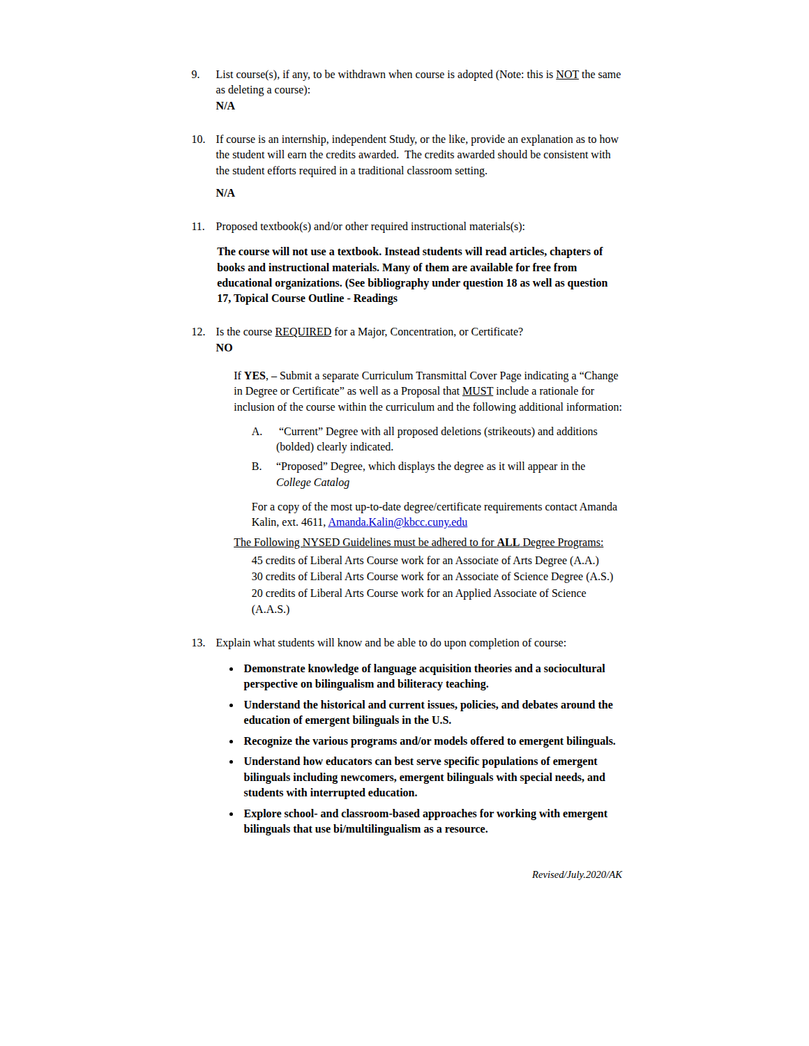9. List course(s), if any, to be withdrawn when course is adopted (Note: this is NOT the same as deleting a course):
N/A
10. If course is an internship, independent Study, or the like, provide an explanation as to how the student will earn the credits awarded. The credits awarded should be consistent with the student efforts required in a traditional classroom setting.
N/A
11. Proposed textbook(s) and/or other required instructional materials(s):
The course will not use a textbook. Instead students will read articles, chapters of books and instructional materials. Many of them are available for free from educational organizations. (See bibliography under question 18 as well as question 17, Topical Course Outline - Readings
12. Is the course REQUIRED for a Major, Concentration, or Certificate?
NO
If YES, – Submit a separate Curriculum Transmittal Cover Page indicating a “Change in Degree or Certificate” as well as a Proposal that MUST include a rationale for inclusion of the course within the curriculum and the following additional information:
A. “Current” Degree with all proposed deletions (strikeouts) and additions (bolded) clearly indicated.
B.“Proposed” Degree, which displays the degree as it will appear in the College Catalog
For a copy of the most up-to-date degree/certificate requirements contact Amanda Kalin, ext. 4611, Amanda.Kalin@kbcc.cuny.edu
The Following NYSED Guidelines must be adhered to for ALL Degree Programs:
45 credits of Liberal Arts Course work for an Associate of Arts Degree (A.A.)
30 credits of Liberal Arts Course work for an Associate of Science Degree (A.S.)
20 credits of Liberal Arts Course work for an Applied Associate of Science (A.A.S.)
13. Explain what students will know and be able to do upon completion of course:
Demonstrate knowledge of language acquisition theories and a sociocultural perspective on bilingualism and biliteracy teaching.
Understand the historical and current issues, policies, and debates around the education of emergent bilinguals in the U.S.
Recognize the various programs and/or models offered to emergent bilinguals.
Understand how educators can best serve specific populations of emergent bilinguals including newcomers, emergent bilinguals with special needs, and students with interrupted education.
Explore school- and classroom-based approaches for working with emergent bilinguals that use bi/multilingualism as a resource.
Revised/July.2020/AK